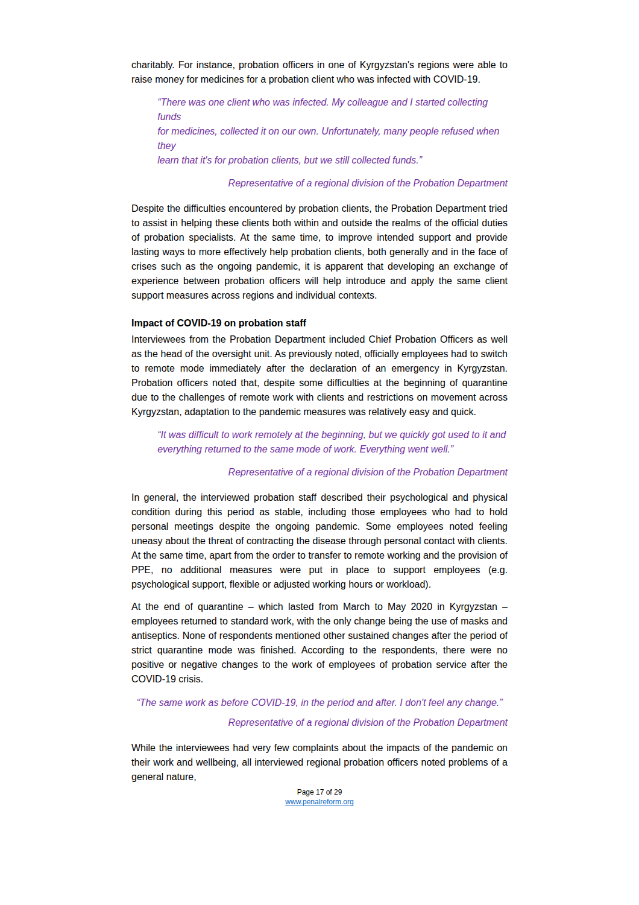charitably. For instance, probation officers in one of Kyrgyzstan's regions were able to raise money for medicines for a probation client who was infected with COVID-19.
“There was one client who was infected. My colleague and I started collecting funds
for medicines, collected it on our own. Unfortunately, many people refused when they
learn that it's for probation clients, but we still collected funds.”
Representative of a regional division of the Probation Department
Despite the difficulties encountered by probation clients, the Probation Department tried to assist in helping these clients both within and outside the realms of the official duties of probation specialists. At the same time, to improve intended support and provide lasting ways to more effectively help probation clients, both generally and in the face of crises such as the ongoing pandemic, it is apparent that developing an exchange of experience between probation officers will help introduce and apply the same client support measures across regions and individual contexts.
Impact of COVID-19 on probation staff
Interviewees from the Probation Department included Chief Probation Officers as well as the head of the oversight unit. As previously noted, officially employees had to switch to remote mode immediately after the declaration of an emergency in Kyrgyzstan. Probation officers noted that, despite some difficulties at the beginning of quarantine due to the challenges of remote work with clients and restrictions on movement across Kyrgyzstan, adaptation to the pandemic measures was relatively easy and quick.
“It was difficult to work remotely at the beginning, but we quickly got used to it and
everything returned to the same mode of work. Everything went well.”
Representative of a regional division of the Probation Department
In general, the interviewed probation staff described their psychological and physical condition during this period as stable, including those employees who had to hold personal meetings despite the ongoing pandemic. Some employees noted feeling uneasy about the threat of contracting the disease through personal contact with clients. At the same time, apart from the order to transfer to remote working and the provision of PPE, no additional measures were put in place to support employees (e.g. psychological support, flexible or adjusted working hours or workload).
At the end of quarantine – which lasted from March to May 2020 in Kyrgyzstan – employees returned to standard work, with the only change being the use of masks and antiseptics. None of respondents mentioned other sustained changes after the period of strict quarantine mode was finished. According to the respondents, there were no positive or negative changes to the work of employees of probation service after the COVID-19 crisis.
“The same work as before COVID-19, in the period and after. I don't feel any change.”
Representative of a regional division of the Probation Department
While the interviewees had very few complaints about the impacts of the pandemic on their work and wellbeing, all interviewed regional probation officers noted problems of a general nature,
Page 17 of 29
www.penalreform.org